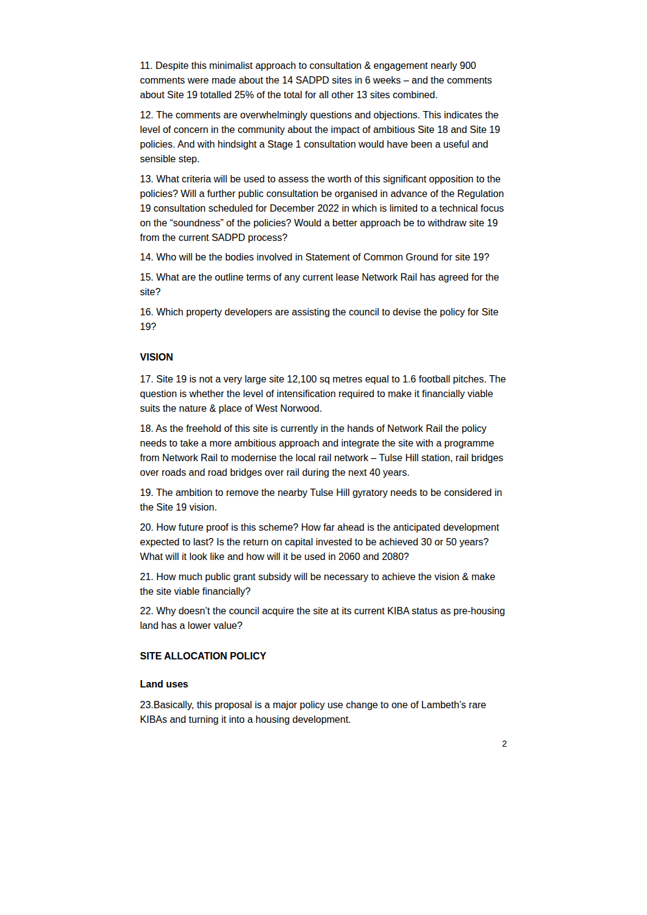11. Despite this minimalist approach to consultation & engagement nearly 900 comments were made about the 14 SADPD sites in 6 weeks – and the comments about Site 19 totalled 25% of the total for all other 13 sites combined.
12. The comments are overwhelmingly questions and objections. This indicates the level of concern in the community about the impact of ambitious Site 18 and Site 19 policies. And with hindsight a Stage 1 consultation would have been a useful and sensible step.
13. What criteria will be used to assess the worth of this significant opposition to the policies? Will a further public consultation be organised in advance of the Regulation 19 consultation scheduled for December 2022 in which is limited to a technical focus on the “soundness” of the policies? Would a better approach be to withdraw site 19 from the current SADPD process?
14. Who will be the bodies involved in Statement of Common Ground for site 19?
15. What are the outline terms of any current lease Network Rail has agreed for the site?
16. Which property developers are assisting the council to devise the policy for Site 19?
VISION
17. Site 19 is not a very large site 12,100 sq metres equal to 1.6 football pitches. The question is whether the level of intensification required to make it financially viable suits the nature & place of West Norwood.
18. As the freehold of this site is currently in the hands of Network Rail the policy needs to take a more ambitious approach and integrate the site with a programme from Network Rail to modernise the local rail network – Tulse Hill station, rail bridges over roads and road bridges over rail during the next 40 years.
19. The ambition to remove the nearby Tulse Hill gyratory needs to be considered in the Site 19 vision.
20. How future proof is this scheme? How far ahead is the anticipated development expected to last? Is the return on capital invested to be achieved 30 or 50 years? What will it look like and how will it be used in 2060 and 2080?
21. How much public grant subsidy will be necessary to achieve the vision & make the site viable financially?
22. Why doesn’t the council acquire the site at its current KIBA status as pre-housing land has a lower value?
SITE ALLOCATION POLICY
Land uses
23.Basically, this proposal is a major policy use change to one of Lambeth’s rare KIBAs and turning it into a housing development.
2